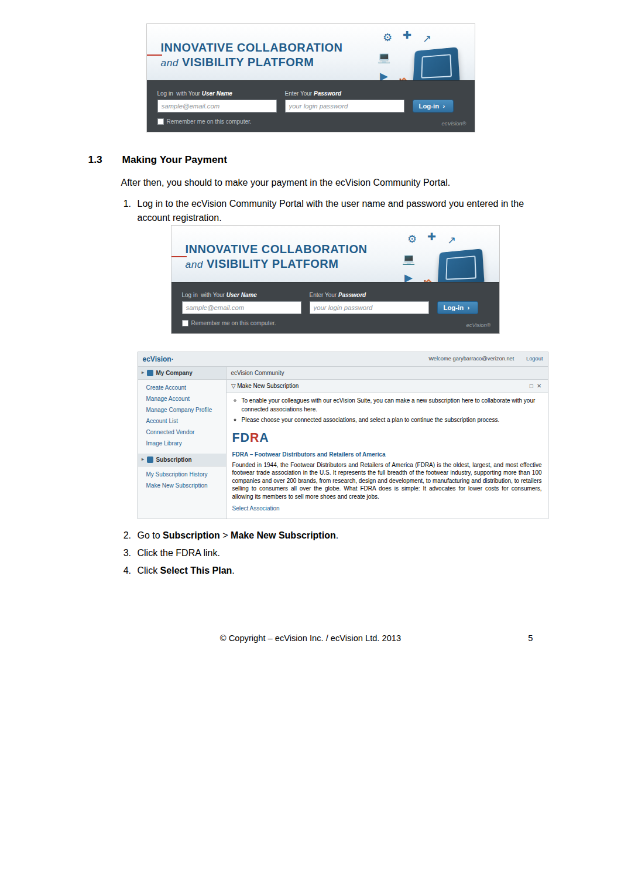Innovative Collaboration
and Visibility Platform
⚙ ✚ ↗ 💻 ▶ 🏠
Log in with Your User Name
Enter Your Password
Log-in ›
Remember me on this computer.
ecVision®
1.3 Making Your Payment
After then, you should to make your payment in the ecVision Community Portal.
Log in to the ecVision Community Portal with the user name and password you entered in the account registration.
Innovative Collaboration
and Visibility Platform
⚙ ✚ ↗ 💻 ▶ 🏠
Log in with Your User Name
Enter Your Password
Log-in ›
Remember me on this computer.
ecVision®
ecVision·
Welcome garybarraco@verizon.net Logout
▸ My Company
Create Account
Manage Account
Manage Company Profile
Account List
Connected Vendor
Image Library
▸ Subscription
My Subscription History
Make New Subscription
ecVision Community
▽ Make New Subscription □ ✕
To enable your colleagues with our ecVision Suite, you can make a new subscription here to collaborate with your connected associations here.
Please choose your connected associations, and select a plan to continue the subscription process.
FDRA
FDRA – Footwear Distributors and Retailers of America
Founded in 1944, the Footwear Distributors and Retailers of America (FDRA) is the oldest, largest, and most effective footwear trade association in the U.S. It represents the full breadth of the footwear industry, supporting more than 100 companies and over 200 brands, from research, design and development, to manufacturing and distribution, to retailers selling to consumers all over the globe. What FDRA does is simple: It advocates for lower costs for consumers, allowing its members to sell more shoes and create jobs.
Select Association
Go to Subscription > Make New Subscription.
Click the FDRA link.
Click Select This Plan.
© Copyright – ecVision Inc. / ecVision Ltd. 2013
5